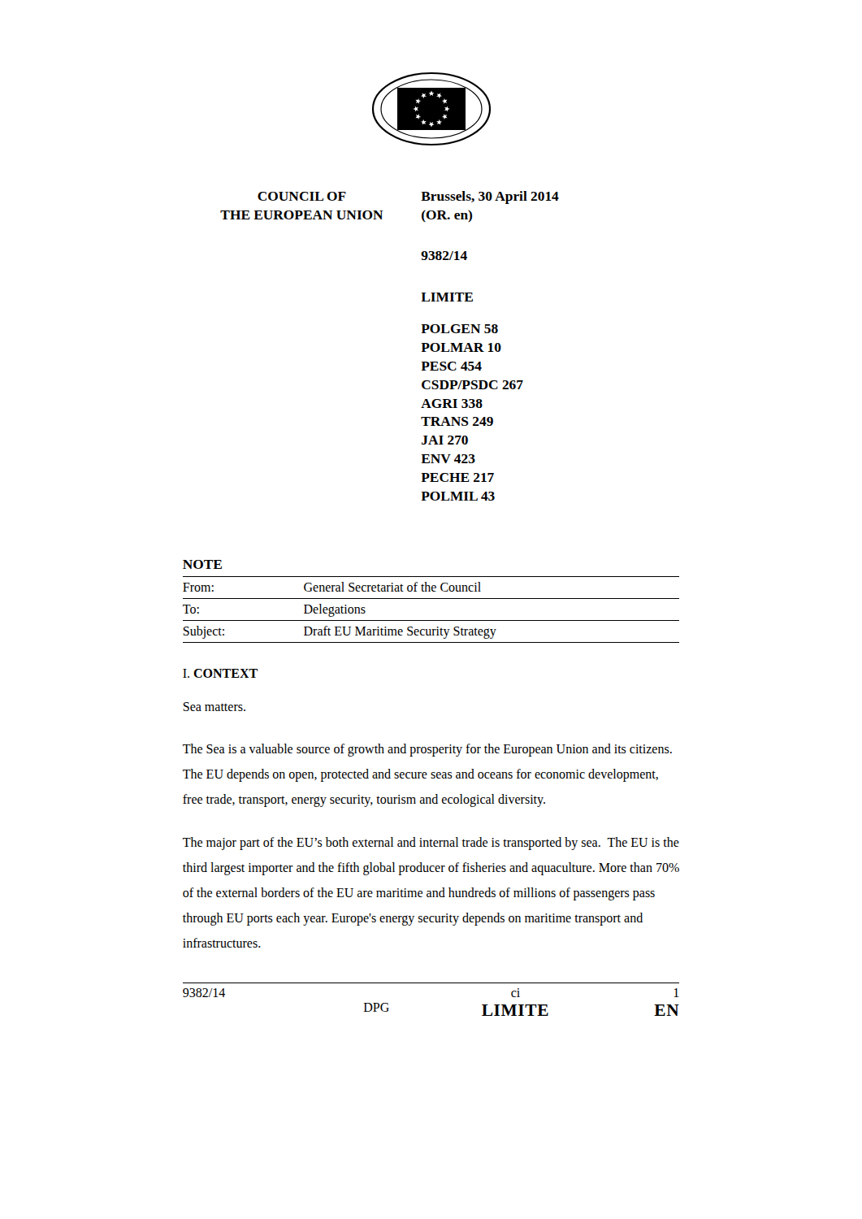| COUNCIL OF THE EUROPEAN UNION | Brussels, 30 April 2014 (OR. en) 9382/14 LIMITE POLGEN 58 POLMAR 10 PESC 454 CSDP/PSDC 267 AGRI 338 TRANS 249 JAI 270 ENV 423 PECHE 217 POLMIL 43 |
NOTE
| From: | General Secretariat of the Council |
| To: | Delegations |
| Subject: | Draft EU Maritime Security Strategy |
I. CONTEXT
Sea matters.
The Sea is a valuable source of growth and prosperity for the European Union and its citizens. The EU depends on open, protected and secure seas and oceans for economic development, free trade, transport, energy security, tourism and ecological diversity.
The major part of the EU’s both external and internal trade is transported by sea. The EU is the third largest importer and the fifth global producer of fisheries and aquaculture. More than 70% of the external borders of the EU are maritime and hundreds of millions of passengers pass through EU ports each year. Europe's energy security depends on maritime transport and infrastructures.
| 9382/14 | | ci | 1 |
| | DPG | LIMITE | EN |